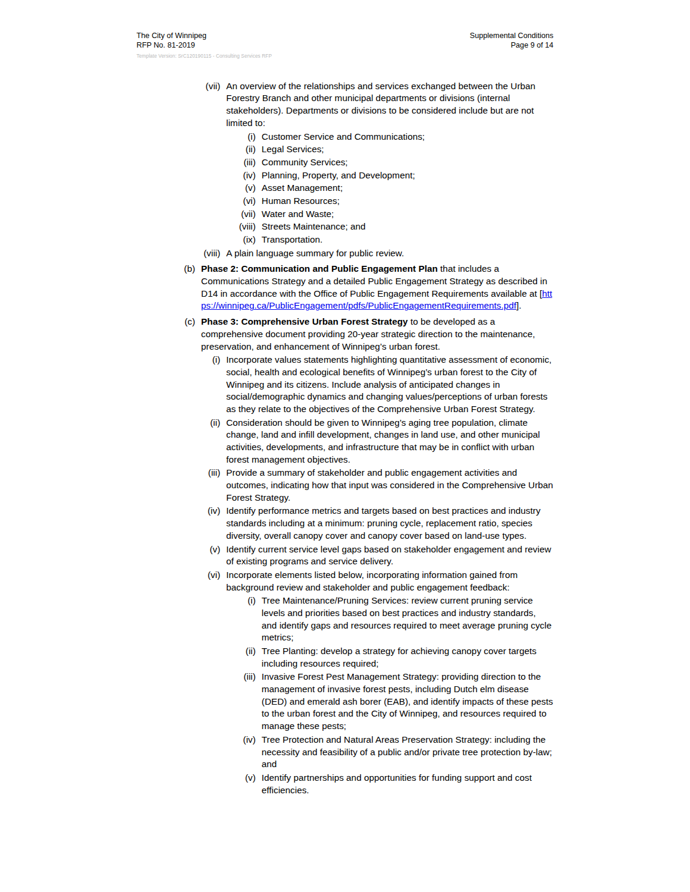The City of Winnipeg
RFP No. 81-2019
Template Version: SrC120190115 - Consulting Services RFP
Supplemental Conditions
Page 9 of 14
(vii)
An overview of the relationships and services exchanged between the Urban Forestry Branch and other municipal departments or divisions (internal stakeholders). Departments or divisions to be considered include but are not limited to:
(i)
Customer Service and Communications;
(ii)
Legal Services;
(iii)
Community Services;
(iv)
Planning, Property, and Development;
(v)
Asset Management;
(vi)
Human Resources;
(vii)
Water and Waste;
(viii)
Streets Maintenance; and
(ix)
Transportation.
(viii)
A plain language summary for public review.
(b)
Phase 2: Communication and Public Engagement Plan that includes a Communications Strategy and a detailed Public Engagement Strategy as described in D14 in accordance with the Office of Public Engagement Requirements available at [https://winnipeg.ca/PublicEngagement/pdfs/PublicEngagementRequirements.pdf].
(c)
Phase 3: Comprehensive Urban Forest Strategy to be developed as a comprehensive document providing 20-year strategic direction to the maintenance, preservation, and enhancement of Winnipeg’s urban forest.
(i)
Incorporate values statements highlighting quantitative assessment of economic, social, health and ecological benefits of Winnipeg’s urban forest to the City of Winnipeg and its citizens. Include analysis of anticipated changes in social/demographic dynamics and changing values/perceptions of urban forests as they relate to the objectives of the Comprehensive Urban Forest Strategy.
(ii)
Consideration should be given to Winnipeg’s aging tree population, climate change, land and infill development, changes in land use, and other municipal activities, developments, and infrastructure that may be in conflict with urban forest management objectives.
(iii)
Provide a summary of stakeholder and public engagement activities and outcomes, indicating how that input was considered in the Comprehensive Urban Forest Strategy.
(iv)
Identify performance metrics and targets based on best practices and industry standards including at a minimum: pruning cycle, replacement ratio, species diversity, overall canopy cover and canopy cover based on land-use types.
(v)
Identify current service level gaps based on stakeholder engagement and review of existing programs and service delivery.
(vi)
Incorporate elements listed below, incorporating information gained from background review and stakeholder and public engagement feedback:
(i)
Tree Maintenance/Pruning Services: review current pruning service levels and priorities based on best practices and industry standards, and identify gaps and resources required to meet average pruning cycle metrics;
(ii)
Tree Planting: develop a strategy for achieving canopy cover targets including resources required;
(iii)
Invasive Forest Pest Management Strategy: providing direction to the management of invasive forest pests, including Dutch elm disease (DED) and emerald ash borer (EAB), and identify impacts of these pests to the urban forest and the City of Winnipeg, and resources required to manage these pests;
(iv)
Tree Protection and Natural Areas Preservation Strategy: including the necessity and feasibility of a public and/or private tree protection by-law; and
(v)
Identify partnerships and opportunities for funding support and cost efficiencies.